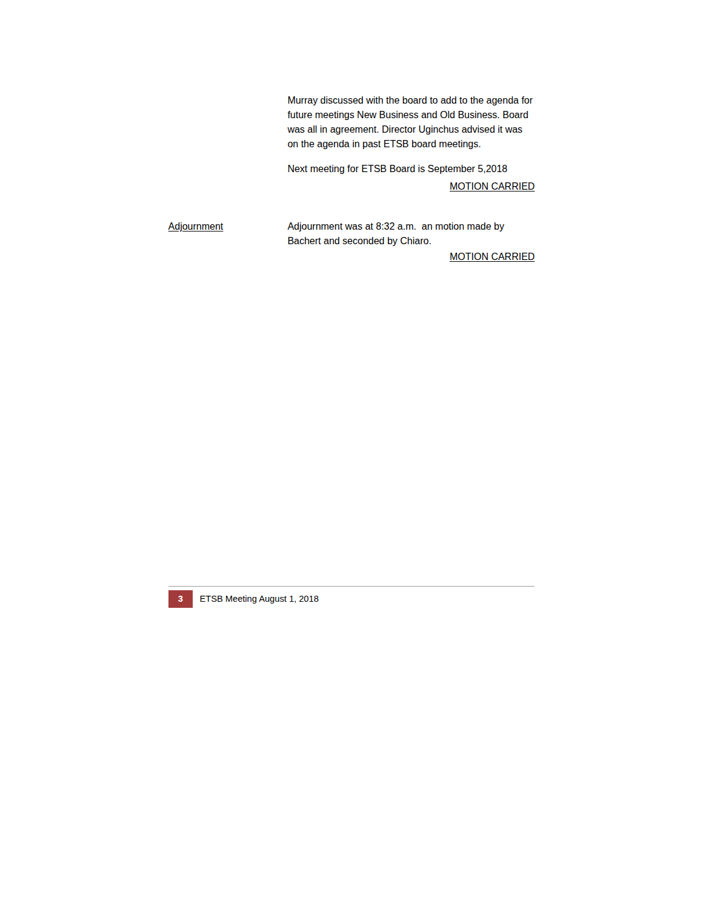Murray discussed with the board to add to the agenda for future meetings New Business and Old Business. Board was all in agreement. Director Uginchus advised it was on the agenda in past ETSB board meetings.
Next meeting for ETSB Board is September 5,2018
MOTION CARRIED
Adjournment
Adjournment was at 8:32 a.m. an motion made by Bachert and seconded by Chiaro.
MOTION CARRIED
3 ETSB Meeting August 1, 2018